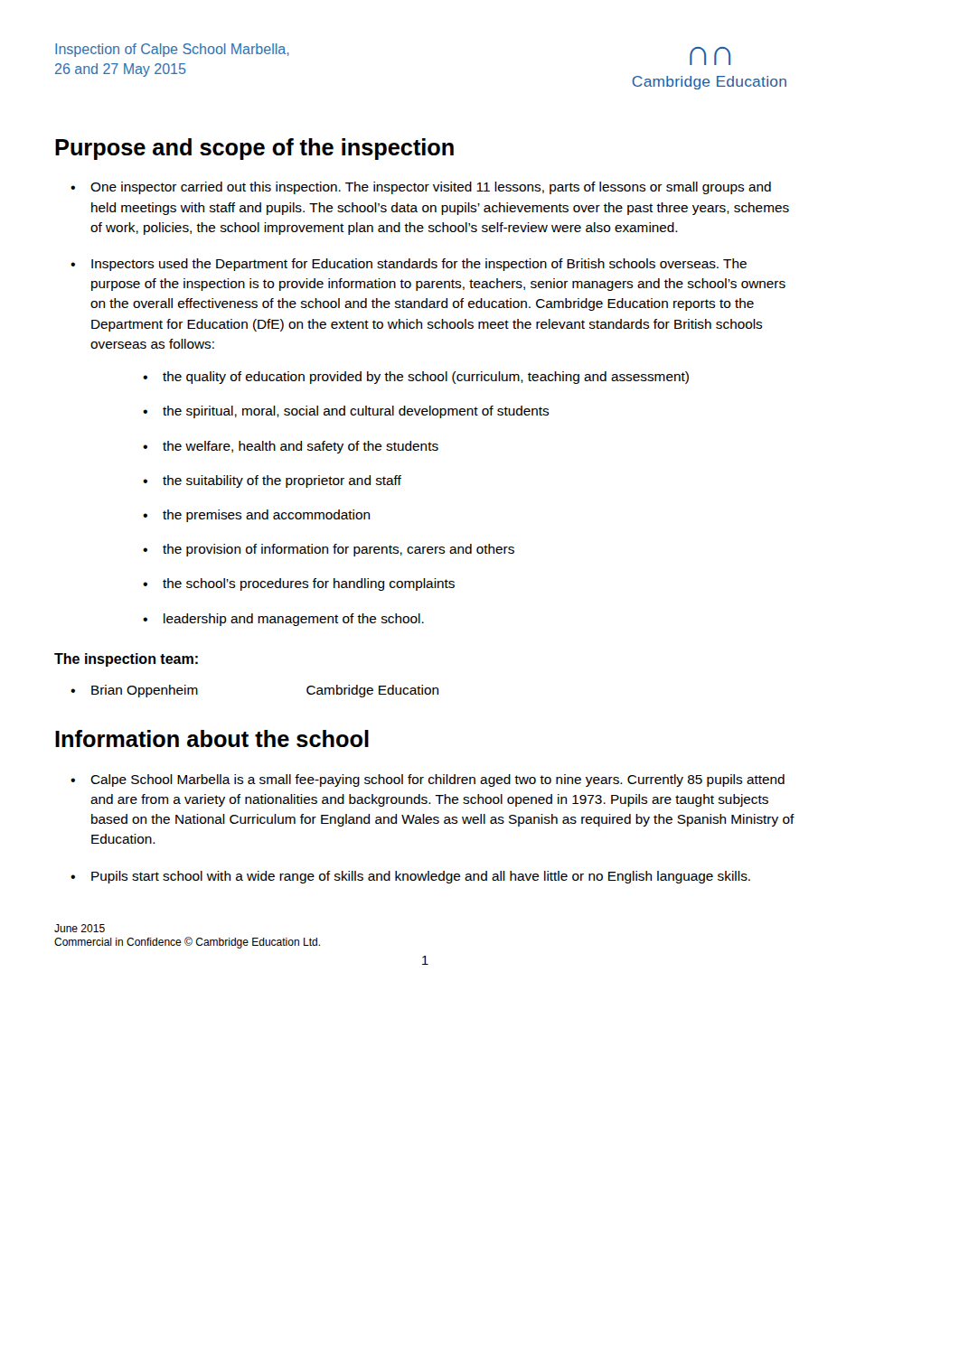Inspection of Calpe School Marbella,
26 and 27 May 2015
∩∩
Cambridge Education
Purpose and scope of the inspection
One inspector carried out this inspection. The inspector visited 11 lessons, parts of lessons or small groups and held meetings with staff and pupils. The school’s data on pupils’ achievements over the past three years, schemes of work, policies, the school improvement plan and the school’s self-review were also examined.
Inspectors used the Department for Education standards for the inspection of British schools overseas. The purpose of the inspection is to provide information to parents, teachers, senior managers and the school’s owners on the overall effectiveness of the school and the standard of education. Cambridge Education reports to the Department for Education (DfE) on the extent to which schools meet the relevant standards for British schools overseas as follows:
the quality of education provided by the school (curriculum, teaching and assessment)
the spiritual, moral, social and cultural development of students
the welfare, health and safety of the students
the suitability of the proprietor and staff
the premises and accommodation
the provision of information for parents, carers and others
the school’s procedures for handling complaints
leadership and management of the school.
The inspection team:
Brian Oppenheim Cambridge Education
Information about the school
Calpe School Marbella is a small fee-paying school for children aged two to nine years. Currently 85 pupils attend and are from a variety of nationalities and backgrounds. The school opened in 1973. Pupils are taught subjects based on the National Curriculum for England and Wales as well as Spanish as required by the Spanish Ministry of Education.
Pupils start school with a wide range of skills and knowledge and all have little or no English language skills.
June 2015
Commercial in Confidence © Cambridge Education Ltd.
1